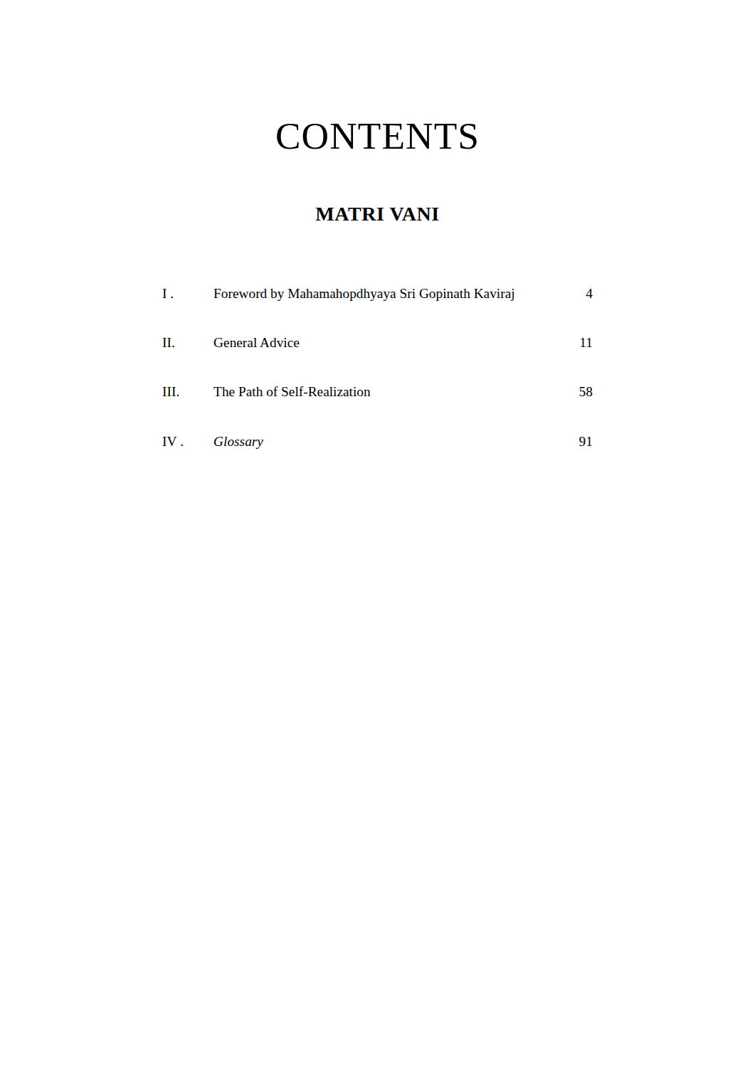CONTENTS
MATRI VANI
| I . | Foreword by Mahamahopdhyaya Sri Gopinath Kaviraj | 4 |
| II. | General Advice | 11 |
| III. | The Path of Self-Realization | 58 |
| IV . | Glossary | 91 |